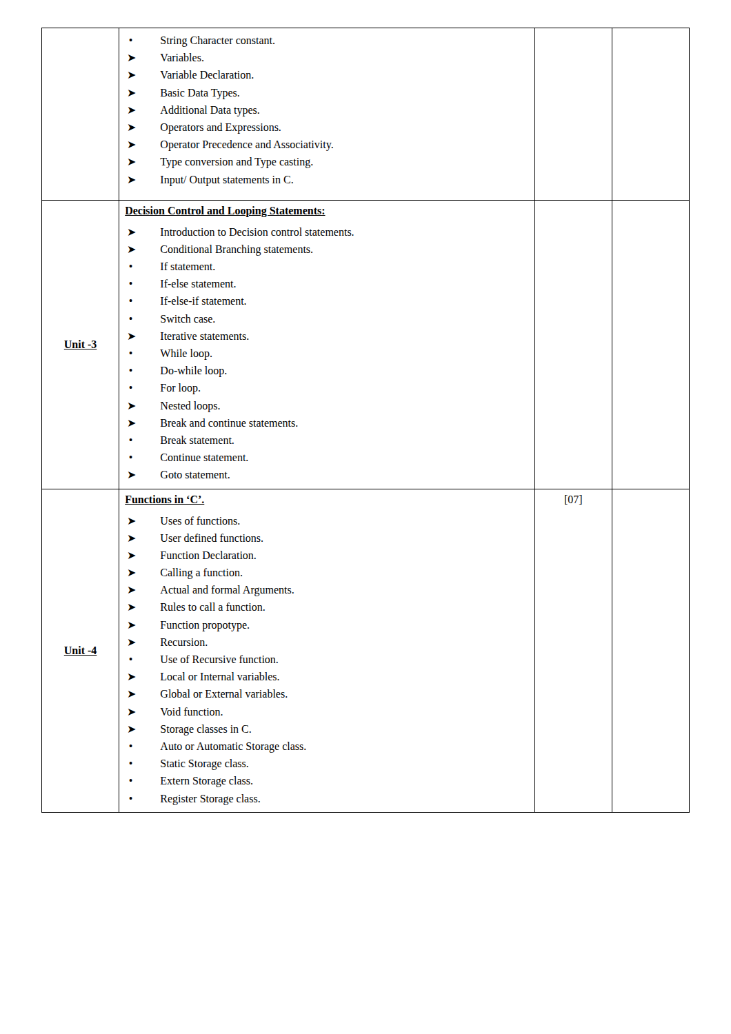| | • String Character constant. ➤ Variables. ➤ Variable Declaration. ➤ Basic Data Types. ➤ Additional Data types. ➤ Operators and Expressions. ➤ Operator Precedence and Associativity. ➤ Type conversion and Type casting. ➤ Input/ Output statements in C. | | |
| Unit -3 | Decision Control and Looping Statements: ➤ Introduction to Decision control statements. ➤ Conditional Branching statements. • If statement. • If-else statement. • If-else-if statement. • Switch case. ➤ Iterative statements. • While loop. • Do-while loop. • For loop. ➤ Nested loops. ➤ Break and continue statements. • Break statement. • Continue statement. ➤ Goto statement. | | |
| Unit -4 | Functions in ‘C’. ➤ Uses of functions. ➤ User defined functions. ➤ Function Declaration. ➤ Calling a function. ➤ Actual and formal Arguments. ➤ Rules to call a function. ➤ Function propotype. ➤ Recursion. • Use of Recursive function. ➤ Local or Internal variables. ➤ Global or External variables. ➤ Void function. ➤ Storage classes in C. • Auto or Automatic Storage class. • Static Storage class. • Extern Storage class. • Register Storage class. | [07] | |